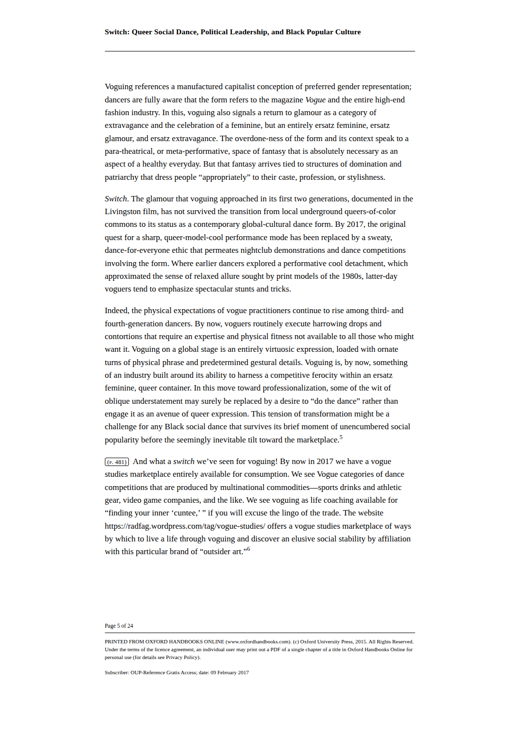Switch: Queer Social Dance, Political Leadership, and Black Popular Culture
Voguing references a manufactured capitalist conception of preferred gender representation; dancers are fully aware that the form refers to the magazine Vogue and the entire high-end fashion industry. In this, voguing also signals a return to glamour as a category of extravagance and the celebration of a feminine, but an entirely ersatz feminine, ersatz glamour, and ersatz extravagance. The overdone-ness of the form and its context speak to a para-theatrical, or meta-performative, space of fantasy that is absolutely necessary as an aspect of a healthy everyday. But that fantasy arrives tied to structures of domination and patriarchy that dress people “appropriately” to their caste, profession, or stylishness.
Switch. The glamour that voguing approached in its first two generations, documented in the Livingston film, has not survived the transition from local underground queers-of-color commons to its status as a contemporary global-cultural dance form. By 2017, the original quest for a sharp, queer-model-cool performance mode has been replaced by a sweaty, dance-for-everyone ethic that permeates nightclub demonstrations and dance competitions involving the form. Where earlier dancers explored a performative cool detachment, which approximated the sense of relaxed allure sought by print models of the 1980s, latter-day voguers tend to emphasize spectacular stunts and tricks.
Indeed, the physical expectations of vogue practitioners continue to rise among third- and fourth-generation dancers. By now, voguers routinely execute harrowing drops and contortions that require an expertise and physical fitness not available to all those who might want it. Voguing on a global stage is an entirely virtuosic expression, loaded with ornate turns of physical phrase and predetermined gestural details. Voguing is, by now, something of an industry built around its ability to harness a competitive ferocity within an ersatz feminine, queer container. In this move toward professionalization, some of the wit of oblique understatement may surely be replaced by a desire to “do the dance” rather than engage it as an avenue of queer expression. This tension of transformation might be a challenge for any Black social dance that survives its brief moment of unencumbered social popularity before the seemingly inevitable tilt toward the marketplace.5
(p. 481) And what a switch we’ve seen for voguing! By now in 2017 we have a vogue studies marketplace entirely available for consumption. We see Vogue categories of dance competitions that are produced by multinational commodities—sports drinks and athletic gear, video game companies, and the like. We see voguing as life coaching available for “finding your inner ‘cuntee,’ ” if you will excuse the lingo of the trade. The website https://radfag.wordpress.com/tag/vogue-studies/ offers a vogue studies marketplace of ways by which to live a life through voguing and discover an elusive social stability by affiliation with this particular brand of “outsider art.”6
Page 5 of 24
PRINTED FROM OXFORD HANDBOOKS ONLINE (www.oxfordhandbooks.com). (c) Oxford University Press, 2015. All Rights Reserved. Under the terms of the licence agreement, an individual user may print out a PDF of a single chapter of a title in Oxford Handbooks Online for personal use (for details see Privacy Policy).
Subscriber: OUP-Reference Gratis Access; date: 09 February 2017